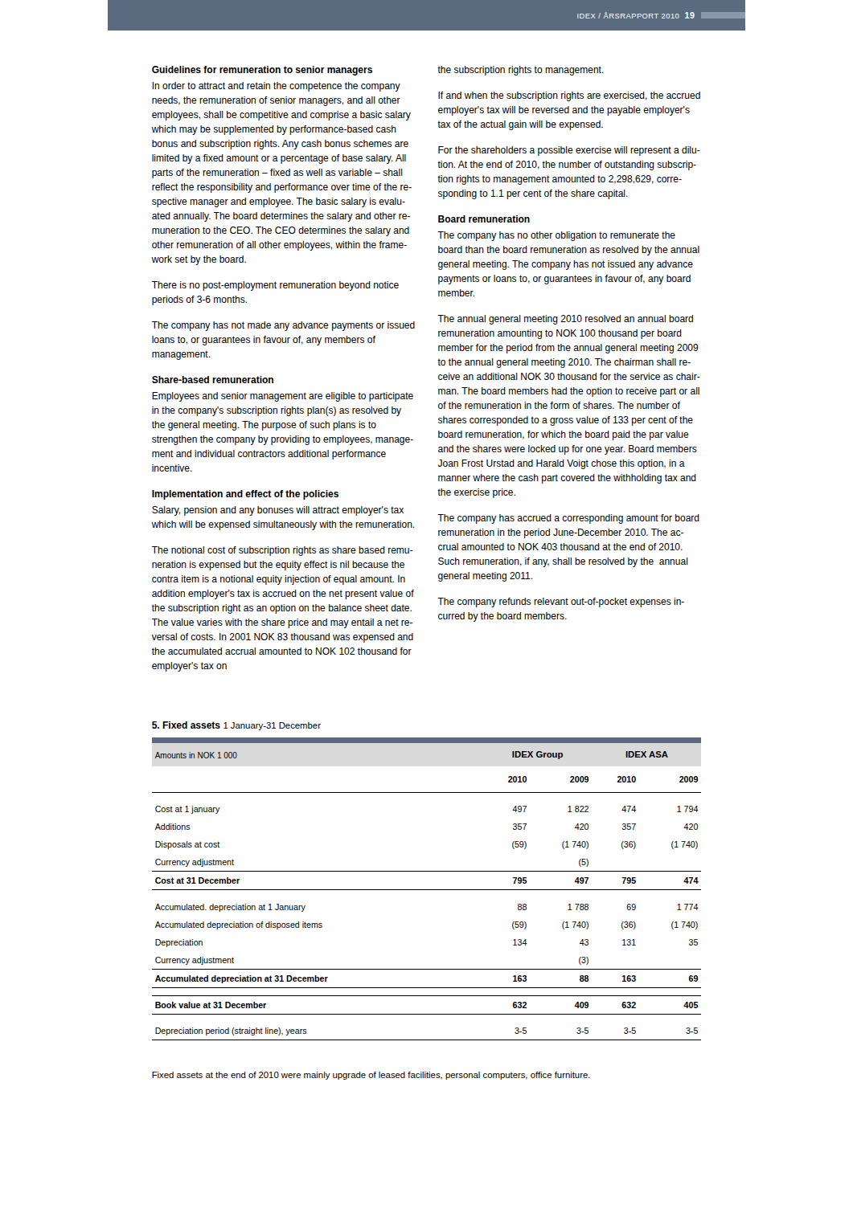IDEX / ÅRSRAPPORT 2010 19
Guidelines for remuneration to senior managers
In order to attract and retain the competence the company needs, the remuneration of senior managers, and all other employees, shall be competitive and comprise a basic salary which may be supplemented by performance-based cash bonus and subscription rights. Any cash bonus schemes are limited by a fixed amount or a percentage of base salary. All parts of the remuneration – fixed as well as variable – shall reflect the responsibility and performance over time of the respective manager and employee. The basic salary is evaluated annually. The board determines the salary and other remuneration to the CEO. The CEO determines the salary and other remuneration of all other employees, within the framework set by the board.
There is no post-employment remuneration beyond notice periods of 3-6 months.
The company has not made any advance payments or issued loans to, or guarantees in favour of, any members of management.
Share-based remuneration
Employees and senior management are eligible to participate in the company's subscription rights plan(s) as resolved by the general meeting. The purpose of such plans is to strengthen the company by providing to employees, management and individual contractors additional performance incentive.
Implementation and effect of the policies
Salary, pension and any bonuses will attract employer's tax which will be expensed simultaneously with the remuneration.
The notional cost of subscription rights as share based remuneration is expensed but the equity effect is nil because the contra item is a notional equity injection of equal amount. In addition employer's tax is accrued on the net present value of the subscription right as an option on the balance sheet date. The value varies with the share price and may entail a net reversal of costs. In 2001 NOK 83 thousand was expensed and the accumulated accrual amounted to NOK 102 thousand for employer's tax on
the subscription rights to management.
If and when the subscription rights are exercised, the accrued employer's tax will be reversed and the payable employer's tax of the actual gain will be expensed.
For the shareholders a possible exercise will represent a dilution. At the end of 2010, the number of outstanding subscription rights to management amounted to 2,298,629, corresponding to 1.1 per cent of the share capital.
Board remuneration
The company has no other obligation to remunerate the board than the board remuneration as resolved by the annual general meeting. The company has not issued any advance payments or loans to, or guarantees in favour of, any board member.
The annual general meeting 2010 resolved an annual board remuneration amounting to NOK 100 thousand per board member for the period from the annual general meeting 2009 to the annual general meeting 2010. The chairman shall receive an additional NOK 30 thousand for the service as chairman. The board members had the option to receive part or all of the remuneration in the form of shares. The number of shares corresponded to a gross value of 133 per cent of the board remuneration, for which the board paid the par value and the shares were locked up for one year. Board members Joan Frost Urstad and Harald Voigt chose this option, in a manner where the cash part covered the withholding tax and the exercise price.
The company has accrued a corresponding amount for board remuneration in the period June-December 2010. The accrual amounted to NOK 403 thousand at the end of 2010. Such remuneration, if any, shall be resolved by the annual general meeting 2011.
The company refunds relevant out-of-pocket expenses incurred by the board members.
5. Fixed assets 1 January-31 December
| Amounts in NOK 1 000 | IDEX Group | IDEX ASA |
| --- | --- | --- |
| | 2010 | 2009 | 2010 | 2009 |
| Cost at 1 january | 497 | 1 822 | 474 | 1 794 |
| Additions | 357 | 420 | 357 | 420 |
| Disposals at cost | (59) | (1 740) | (36) | (1 740) |
| Currency adjustment | | (5) | | |
| Cost at 31 December | 795 | 497 | 795 | 474 |
| Accumulated. depreciation at 1 January | 88 | 1 788 | 69 | 1 774 |
| Accumulated depreciation of disposed items | (59) | (1 740) | (36) | (1 740) |
| Depreciation | 134 | 43 | 131 | 35 |
| Currency adjustment | | (3) | | |
| Accumulated depreciation at 31 December | 163 | 88 | 163 | 69 |
| Book value at 31 December | 632 | 409 | 632 | 405 |
| Depreciation period (straight line), years | 3-5 | 3-5 | 3-5 | 3-5 |
Fixed assets at the end of 2010 were mainly upgrade of leased facilities, personal computers, office furniture.